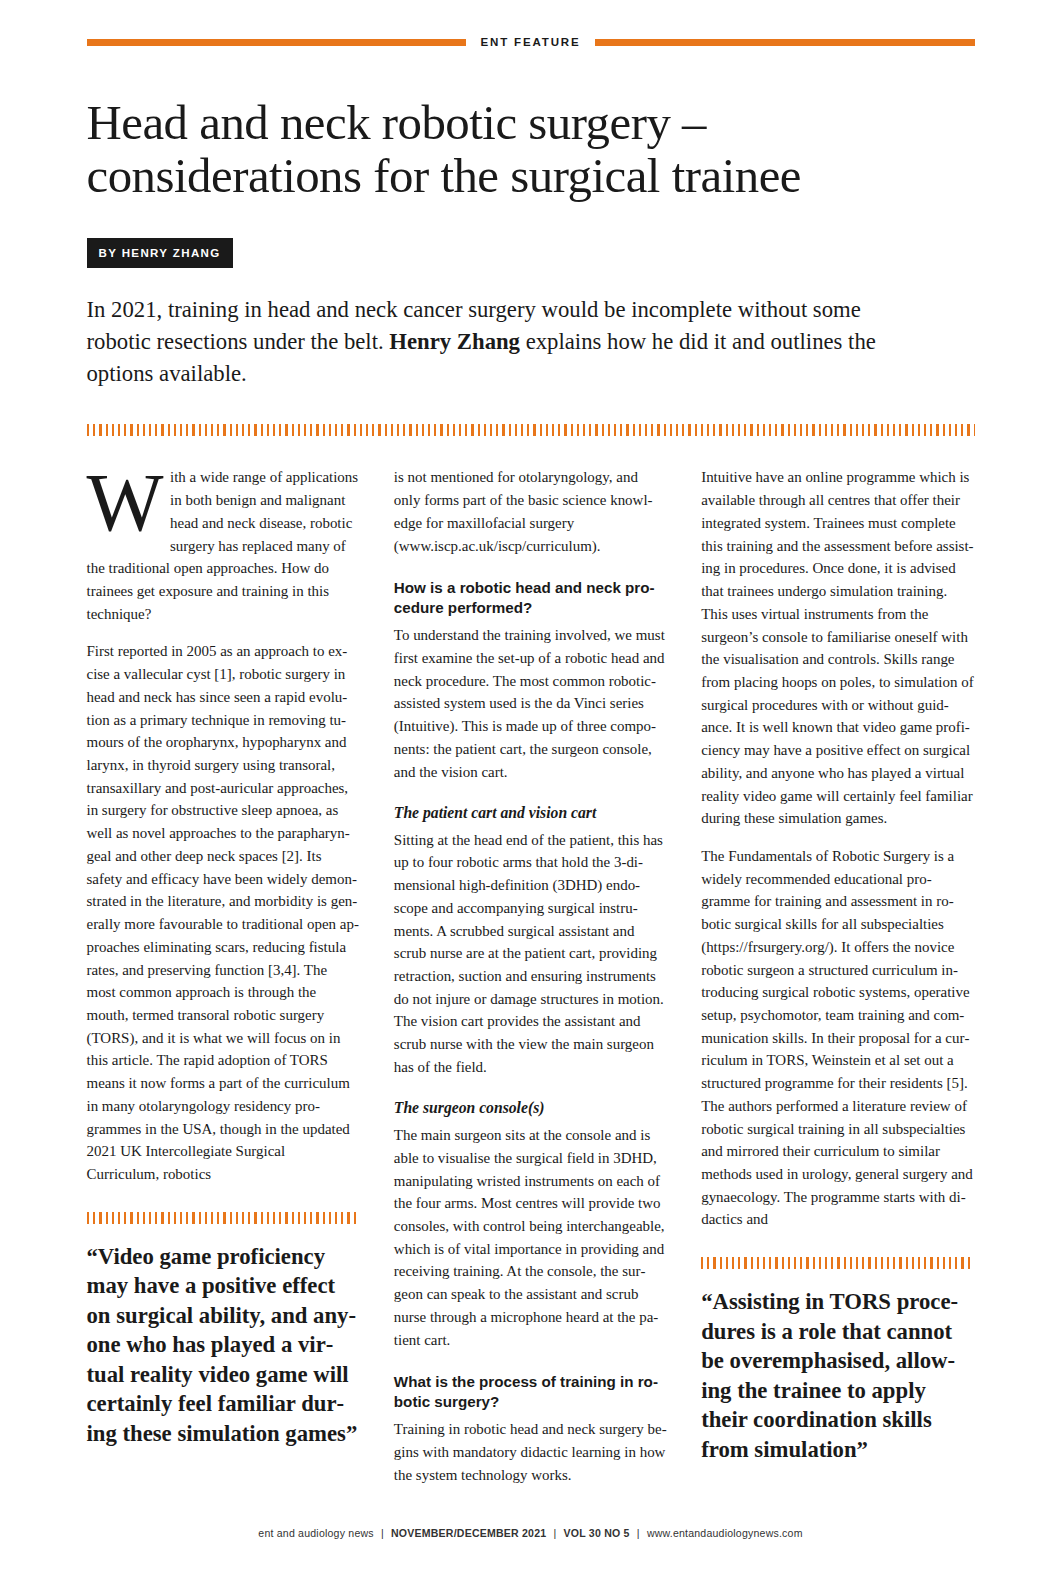ENT Feature
Head and neck robotic surgery –
considerations for the surgical trainee
By Henry Zhang
In 2021, training in head and neck cancer surgery would be incomplete without some robotic resections under the belt. Henry Zhang explains how he did it and outlines the options available.
With a wide range of applications in both benign and malignant head and neck disease, robotic surgery has replaced many of the traditional open approaches. How do trainees get exposure and training in this technique?
First reported in 2005 as an approach to excise a vallecular cyst [1], robotic surgery in head and neck has since seen a rapid evolution as a primary technique in removing tumours of the oropharynx, hypopharynx and larynx, in thyroid surgery using transoral, transaxillary and post-auricular approaches, in surgery for obstructive sleep apnoea, as well as novel approaches to the parapharyngeal and other deep neck spaces [2]. Its safety and efficacy have been widely demonstrated in the literature, and morbidity is generally more favourable to traditional open approaches eliminating scars, reducing fistula rates, and preserving function [3,4]. The most common approach is through the mouth, termed transoral robotic surgery (TORS), and it is what we will focus on in this article. The rapid adoption of TORS means it now forms a part of the curriculum in many otolaryngology residency programmes in the USA, though in the updated 2021 UK Intercollegiate Surgical Curriculum, robotics
“Video game proficiency may have a positive effect on surgical ability, and anyone who has played a virtual reality video game will certainly feel familiar during these simulation games”
is not mentioned for otolaryngology, and only forms part of the basic science knowledge for maxillofacial surgery (www.iscp.ac.uk/iscp/curriculum).
How is a robotic head and neck procedure performed?
To understand the training involved, we must first examine the set-up of a robotic head and neck procedure. The most common robotic-assisted system used is the da Vinci series (Intuitive). This is made up of three components: the patient cart, the surgeon console, and the vision cart.
The patient cart and vision cart
Sitting at the head end of the patient, this has up to four robotic arms that hold the 3-dimensional high-definition (3DHD) endoscope and accompanying surgical instruments. A scrubbed surgical assistant and scrub nurse are at the patient cart, providing retraction, suction and ensuring instruments do not injure or damage structures in motion. The vision cart provides the assistant and scrub nurse with the view the main surgeon has of the field.
The surgeon console(s)
The main surgeon sits at the console and is able to visualise the surgical field in 3DHD, manipulating wristed instruments on each of the four arms. Most centres will provide two consoles, with control being interchangeable, which is of vital importance in providing and receiving training. At the console, the surgeon can speak to the assistant and scrub nurse through a microphone heard at the patient cart.
What is the process of training in robotic surgery?
Training in robotic head and neck surgery begins with mandatory didactic learning in how the system technology works.
Intuitive have an online programme which is available through all centres that offer their integrated system. Trainees must complete this training and the assessment before assisting in procedures. Once done, it is advised that trainees undergo simulation training. This uses virtual instruments from the surgeon’s console to familiarise oneself with the visualisation and controls. Skills range from placing hoops on poles, to simulation of surgical procedures with or without guidance. It is well known that video game proficiency may have a positive effect on surgical ability, and anyone who has played a virtual reality video game will certainly feel familiar during these simulation games.
The Fundamentals of Robotic Surgery is a widely recommended educational programme for training and assessment in robotic surgical skills for all subspecialties (https://frsurgery.org/). It offers the novice robotic surgeon a structured curriculum introducing surgical robotic systems, operative setup, psychomotor, team training and communication skills. In their proposal for a curriculum in TORS, Weinstein et al set out a structured programme for their residents [5]. The authors performed a literature review of robotic surgical training in all subspecialties and mirrored their curriculum to similar methods used in urology, general surgery and gynaecology. The programme starts with didactics and
“Assisting in TORS procedures is a role that cannot be overemphasised, allowing the trainee to apply their coordination skills from simulation”
ent and audiology news | NOVEMBER/DECEMBER 2021 | VOL 30 NO 5 | www.entandaudiologynews.com